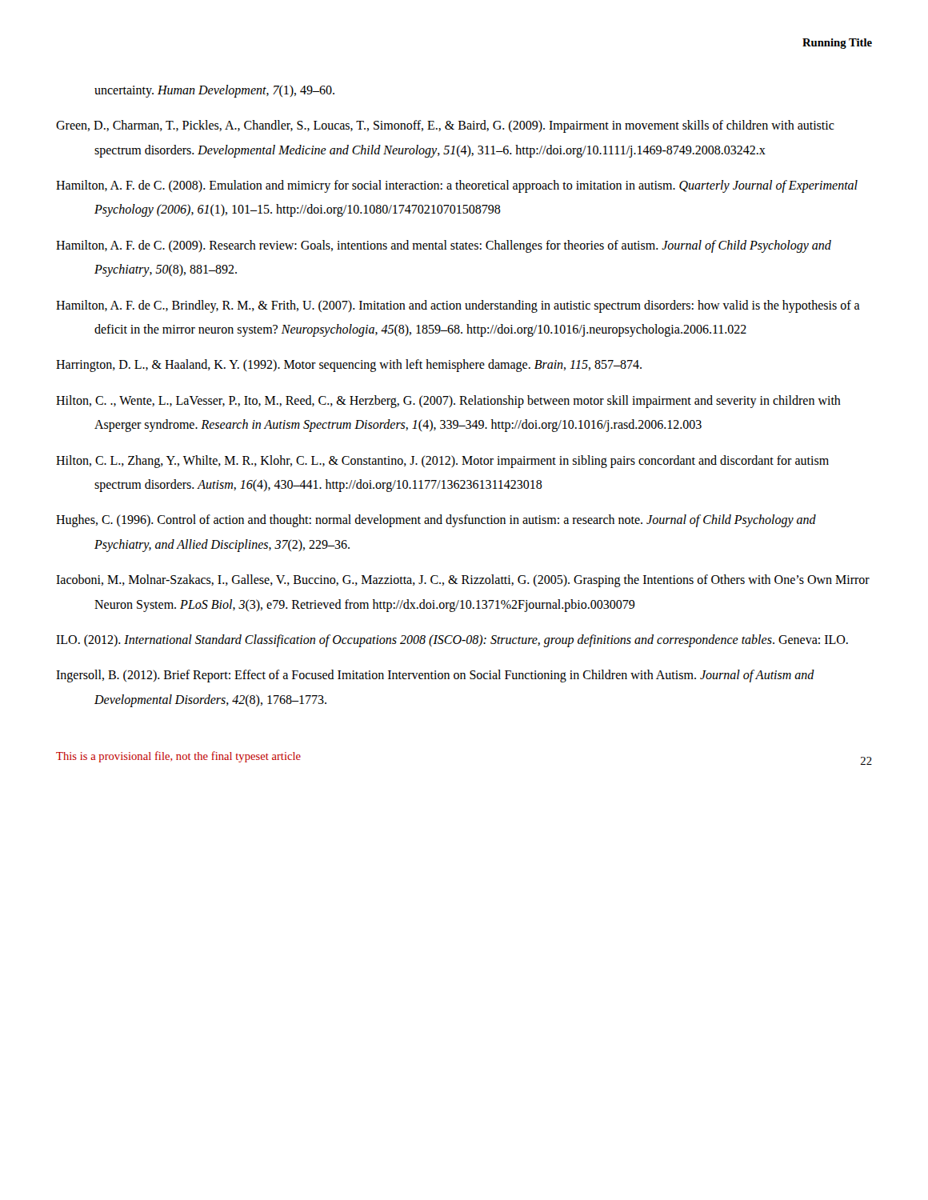Running Title
uncertainty. Human Development, 7(1), 49–60.
Green, D., Charman, T., Pickles, A., Chandler, S., Loucas, T., Simonoff, E., & Baird, G. (2009). Impairment in movement skills of children with autistic spectrum disorders. Developmental Medicine and Child Neurology, 51(4), 311–6. http://doi.org/10.1111/j.1469-8749.2008.03242.x
Hamilton, A. F. de C. (2008). Emulation and mimicry for social interaction: a theoretical approach to imitation in autism. Quarterly Journal of Experimental Psychology (2006), 61(1), 101–15. http://doi.org/10.1080/17470210701508798
Hamilton, A. F. de C. (2009). Research review: Goals, intentions and mental states: Challenges for theories of autism. Journal of Child Psychology and Psychiatry, 50(8), 881–892.
Hamilton, A. F. de C., Brindley, R. M., & Frith, U. (2007). Imitation and action understanding in autistic spectrum disorders: how valid is the hypothesis of a deficit in the mirror neuron system? Neuropsychologia, 45(8), 1859–68. http://doi.org/10.1016/j.neuropsychologia.2006.11.022
Harrington, D. L., & Haaland, K. Y. (1992). Motor sequencing with left hemisphere damage. Brain, 115, 857–874.
Hilton, C. ., Wente, L., LaVesser, P., Ito, M., Reed, C., & Herzberg, G. (2007). Relationship between motor skill impairment and severity in children with Asperger syndrome. Research in Autism Spectrum Disorders, 1(4), 339–349. http://doi.org/10.1016/j.rasd.2006.12.003
Hilton, C. L., Zhang, Y., Whilte, M. R., Klohr, C. L., & Constantino, J. (2012). Motor impairment in sibling pairs concordant and discordant for autism spectrum disorders. Autism, 16(4), 430–441. http://doi.org/10.1177/1362361311423018
Hughes, C. (1996). Control of action and thought: normal development and dysfunction in autism: a research note. Journal of Child Psychology and Psychiatry, and Allied Disciplines, 37(2), 229–36.
Iacoboni, M., Molnar-Szakacs, I., Gallese, V., Buccino, G., Mazziotta, J. C., & Rizzolatti, G. (2005). Grasping the Intentions of Others with One’s Own Mirror Neuron System. PLoS Biol, 3(3), e79. Retrieved from http://dx.doi.org/10.1371%2Fjournal.pbio.0030079
ILO. (2012). International Standard Classification of Occupations 2008 (ISCO-08): Structure, group definitions and correspondence tables. Geneva: ILO.
Ingersoll, B. (2012). Brief Report: Effect of a Focused Imitation Intervention on Social Functioning in Children with Autism. Journal of Autism and Developmental Disorders, 42(8), 1768–1773.
This is a provisional file, not the final typeset article 22